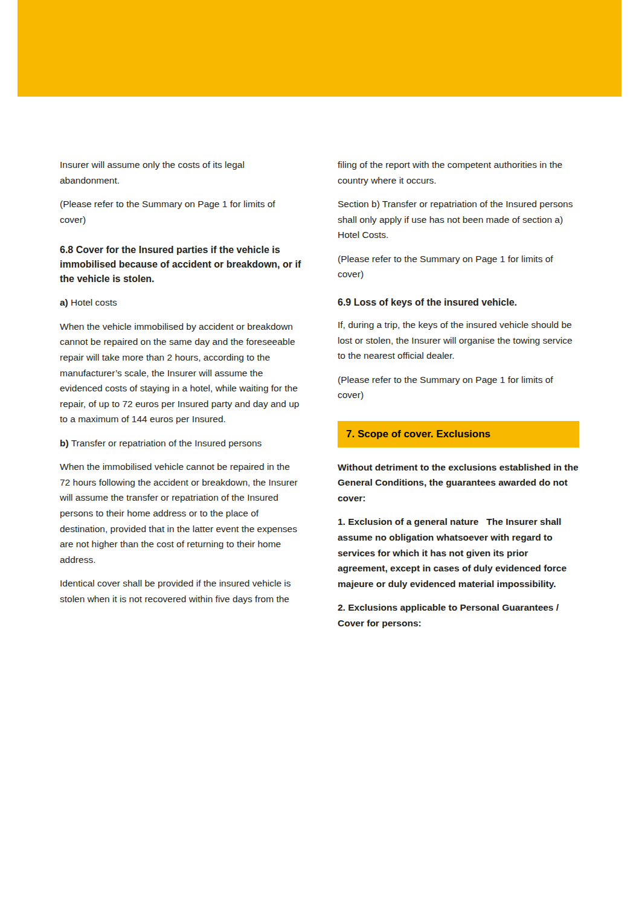Insurer will assume only the costs of its legal abandonment.
(Please refer to the Summary on Page 1 for limits of cover)
6.8 Cover for the Insured parties if the vehicle is immobilised because of accident or breakdown, or if the vehicle is stolen.
a) Hotel costs
When the vehicle immobilised by accident or breakdown cannot be repaired on the same day and the foreseeable repair will take more than 2 hours, according to the manufacturer’s scale, the Insurer will assume the evidenced costs of staying in a hotel, while waiting for the repair, of up to 72 euros per Insured party and day and up to a maximum of 144 euros per Insured.
b) Transfer or repatriation of the Insured persons
When the immobilised vehicle cannot be repaired in the 72 hours following the accident or breakdown, the Insurer will assume the transfer or repatriation of the Insured persons to their home address or to the place of destination, provided that in the latter event the expenses are not higher than the cost of returning to their home address.
Identical cover shall be provided if the insured vehicle is stolen when it is not recovered within five days from the filing of the report with the competent authorities in the country where it occurs.
Section b) Transfer or repatriation of the Insured persons shall only apply if use has not been made of section a) Hotel Costs.
(Please refer to the Summary on Page 1 for limits of cover)
6.9 Loss of keys of the insured vehicle.
If, during a trip, the keys of the insured vehicle should be lost or stolen, the Insurer will organise the towing service to the nearest official dealer.
(Please refer to the Summary on Page 1 for limits of cover)
7. Scope of cover. Exclusions
Without detriment to the exclusions established in the General Conditions, the guarantees awarded do not cover:
1. Exclusion of a general nature The Insurer shall assume no obligation whatsoever with regard to services for which it has not given its prior agreement, except in cases of duly evidenced force majeure or duly evidenced material impossibility.
2. Exclusions applicable to Personal Guarantees / Cover for persons: